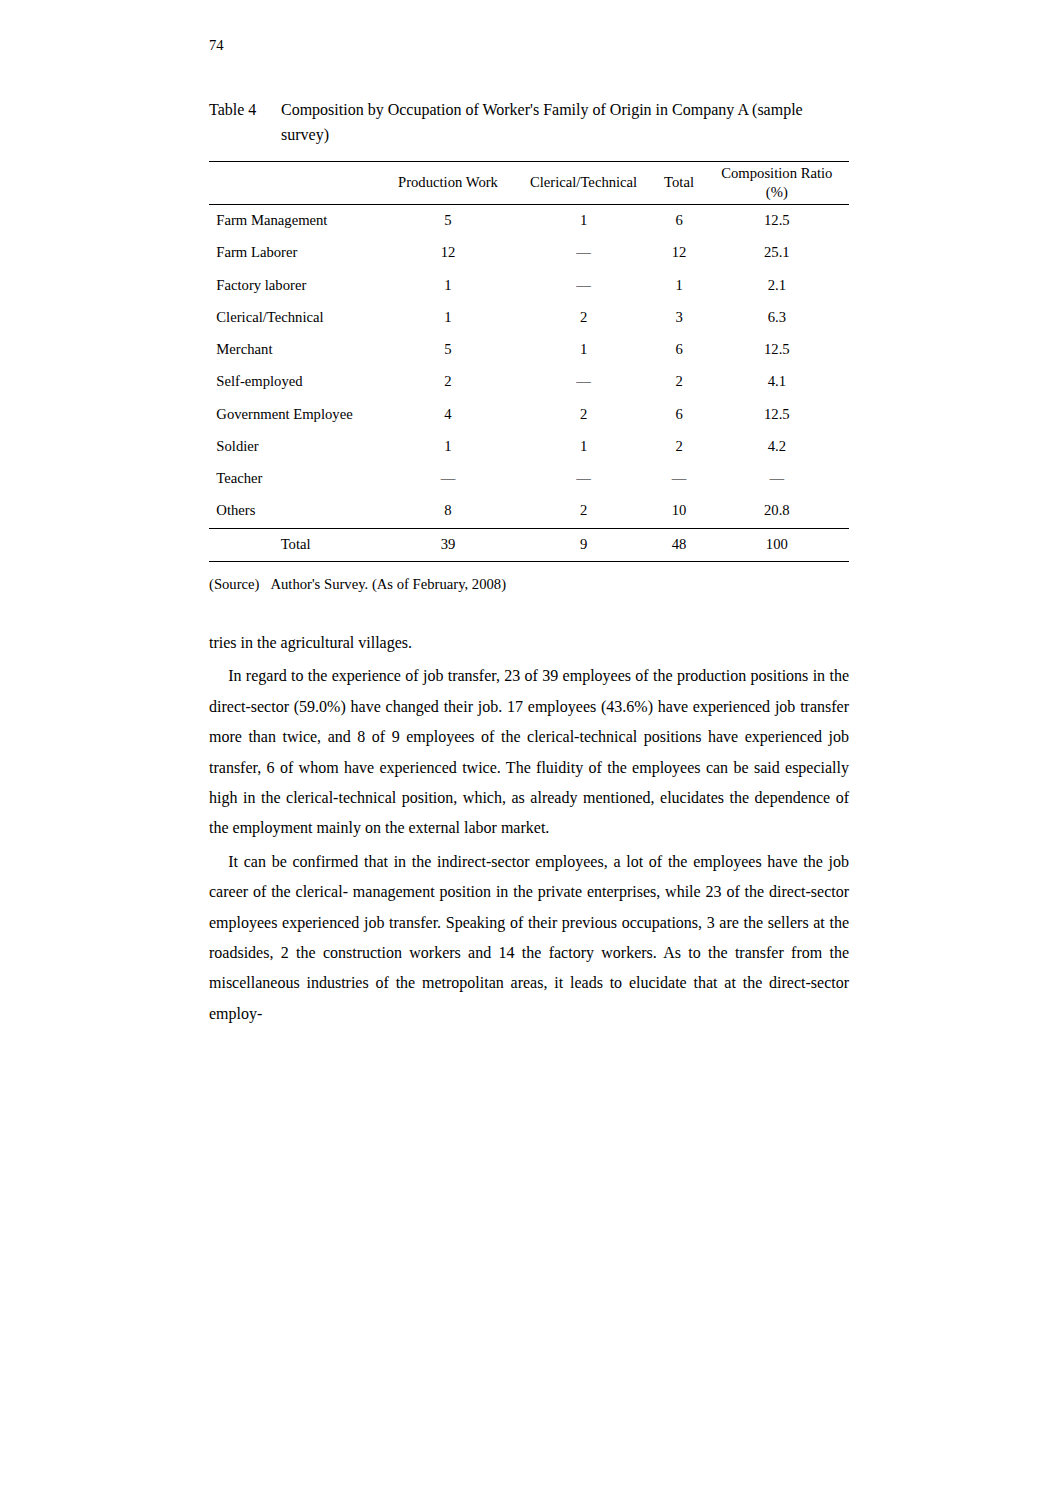74
Table 4 Composition by Occupation of Worker's Family of Origin in Company A (sample survey)
| | Production Work | Clerical/Technical | Total | Composition Ratio (%) |
| --- | --- | --- | --- | --- |
| Farm Management | 5 | 1 | 6 | 12.5 |
| Farm Laborer | 12 | — | 12 | 25.1 |
| Factory laborer | 1 | — | 1 | 2.1 |
| Clerical/Technical | 1 | 2 | 3 | 6.3 |
| Merchant | 5 | 1 | 6 | 12.5 |
| Self-employed | 2 | — | 2 | 4.1 |
| Government Employee | 4 | 2 | 6 | 12.5 |
| Soldier | 1 | 1 | 2 | 4.2 |
| Teacher | — | — | — | — |
| Others | 8 | 2 | 10 | 20.8 |
| Total | 39 | 9 | 48 | 100 |
(Source) Author's Survey. (As of February, 2008)
tries in the agricultural villages.
In regard to the experience of job transfer, 23 of 39 employees of the production positions in the direct-sector (59.0%) have changed their job. 17 employees (43.6%) have experienced job transfer more than twice, and 8 of 9 employees of the clerical-technical positions have experienced job transfer, 6 of whom have experienced twice. The fluidity of the employees can be said especially high in the clerical-technical position, which, as already mentioned, elucidates the dependence of the employment mainly on the external labor market.
It can be confirmed that in the indirect-sector employees, a lot of the employees have the job career of the clerical- management position in the private enterprises, while 23 of the direct-sector employees experienced job transfer. Speaking of their previous occupations, 3 are the sellers at the roadsides, 2 the construction workers and 14 the factory workers. As to the transfer from the miscellaneous industries of the metropolitan areas, it leads to elucidate that at the direct-sector employ-